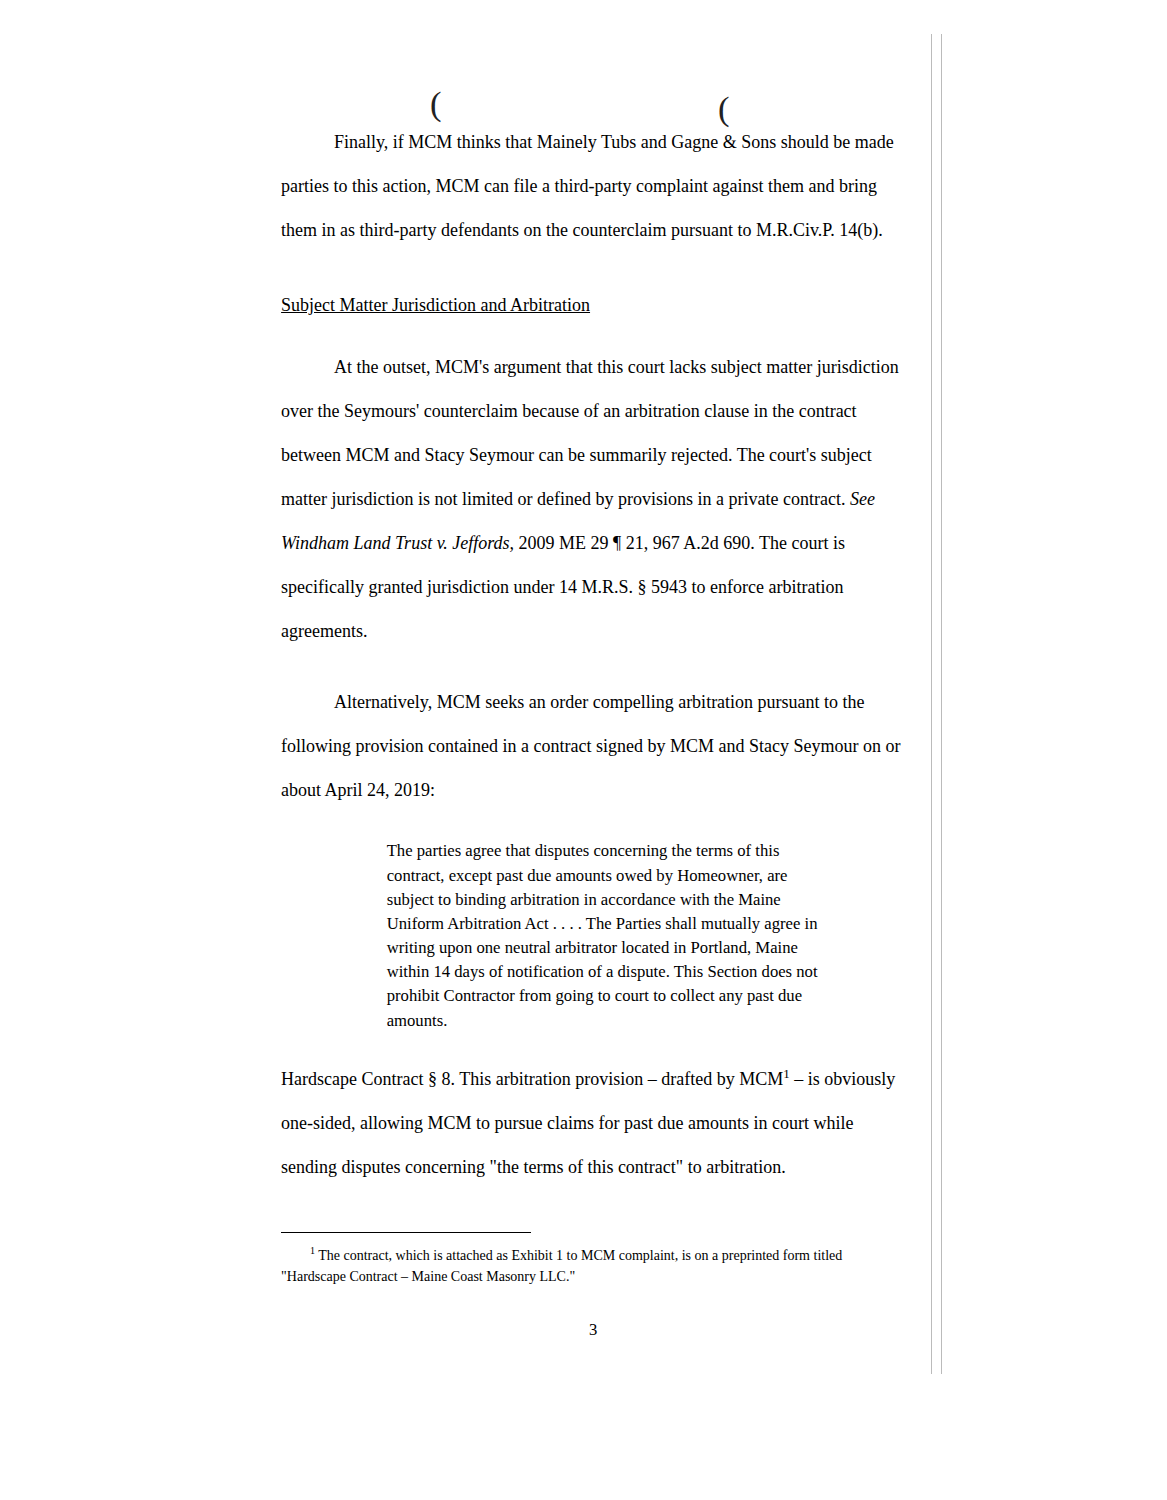( (
Finally, if MCM thinks that Mainely Tubs and Gagne & Sons should be made parties to this action, MCM can file a third-party complaint against them and bring them in as third-party defendants on the counterclaim pursuant to M.R.Civ.P. 14(b).
Subject Matter Jurisdiction and Arbitration
At the outset, MCM's argument that this court lacks subject matter jurisdiction over the Seymours' counterclaim because of an arbitration clause in the contract between MCM and Stacy Seymour can be summarily rejected. The court's subject matter jurisdiction is not limited or defined by provisions in a private contract. See Windham Land Trust v. Jeffords, 2009 ME 29 ¶ 21, 967 A.2d 690. The court is specifically granted jurisdiction under 14 M.R.S. § 5943 to enforce arbitration agreements.
Alternatively, MCM seeks an order compelling arbitration pursuant to the following provision contained in a contract signed by MCM and Stacy Seymour on or about April 24, 2019:
The parties agree that disputes concerning the terms of this contract, except past due amounts owed by Homeowner, are subject to binding arbitration in accordance with the Maine Uniform Arbitration Act . . . . The Parties shall mutually agree in writing upon one neutral arbitrator located in Portland, Maine within 14 days of notification of a dispute. This Section does not prohibit Contractor from going to court to collect any past due amounts.
Hardscape Contract § 8. This arbitration provision – drafted by MCM1 – is obviously one-sided, allowing MCM to pursue claims for past due amounts in court while sending disputes concerning "the terms of this contract" to arbitration.
1 The contract, which is attached as Exhibit 1 to MCM complaint, is on a preprinted form titled "Hardscape Contract – Maine Coast Masonry LLC."
3